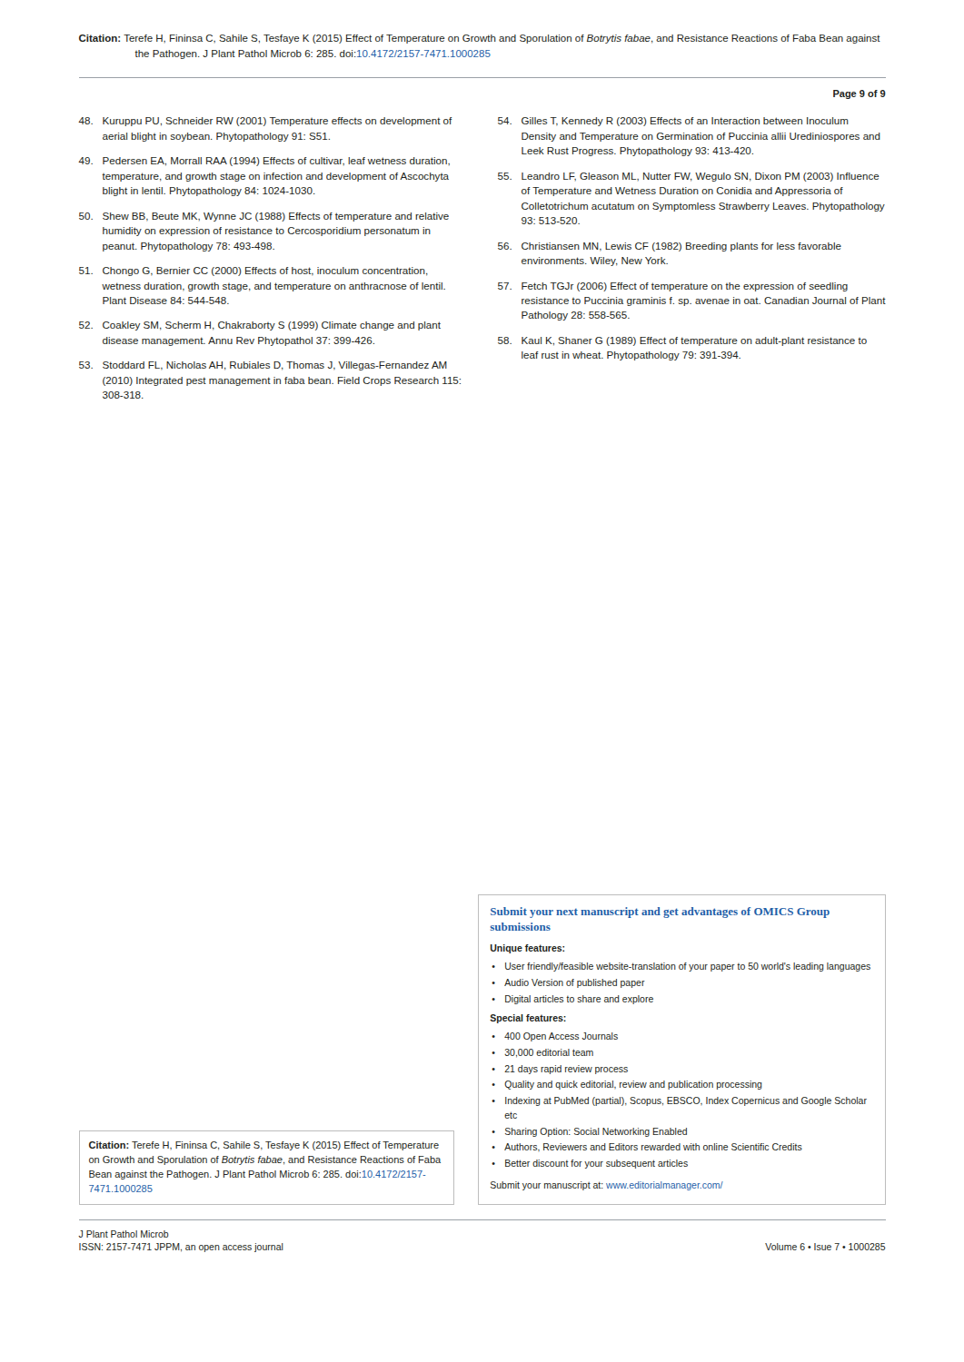Citation: Terefe H, Fininsa C, Sahile S, Tesfaye K (2015) Effect of Temperature on Growth and Sporulation of Botrytis fabae, and Resistance Reactions of Faba Bean against the Pathogen. J Plant Pathol Microb 6: 285. doi:10.4172/2157-7471.1000285
Page 9 of 9
48. Kuruppu PU, Schneider RW (2001) Temperature effects on development of aerial blight in soybean. Phytopathology 91: S51.
49. Pedersen EA, Morrall RAA (1994) Effects of cultivar, leaf wetness duration, temperature, and growth stage on infection and development of Ascochyta blight in lentil. Phytopathology 84: 1024-1030.
50. Shew BB, Beute MK, Wynne JC (1988) Effects of temperature and relative humidity on expression of resistance to Cercosporidium personatum in peanut. Phytopathology 78: 493-498.
51. Chongo G, Bernier CC (2000) Effects of host, inoculum concentration, wetness duration, growth stage, and temperature on anthracnose of lentil. Plant Disease 84: 544-548.
52. Coakley SM, Scherm H, Chakraborty S (1999) Climate change and plant disease management. Annu Rev Phytopathol 37: 399-426.
53. Stoddard FL, Nicholas AH, Rubiales D, Thomas J, Villegas-Fernandez AM (2010) Integrated pest management in faba bean. Field Crops Research 115: 308-318.
54. Gilles T, Kennedy R (2003) Effects of an Interaction between Inoculum Density and Temperature on Germination of Puccinia allii Urediniospores and Leek Rust Progress. Phytopathology 93: 413-420.
55. Leandro LF, Gleason ML, Nutter FW, Wegulo SN, Dixon PM (2003) Influence of Temperature and Wetness Duration on Conidia and Appressoria of Colletotrichum acutatum on Symptomless Strawberry Leaves. Phytopathology 93: 513-520.
56. Christiansen MN, Lewis CF (1982) Breeding plants for less favorable environments. Wiley, New York.
57. Fetch TGJr (2006) Effect of temperature on the expression of seedling resistance to Puccinia graminis f. sp. avenae in oat. Canadian Journal of Plant Pathology 28: 558-565.
58. Kaul K, Shaner G (1989) Effect of temperature on adult-plant resistance to leaf rust in wheat. Phytopathology 79: 391-394.
Citation: Terefe H, Fininsa C, Sahile S, Tesfaye K (2015) Effect of Temperature on Growth and Sporulation of Botrytis fabae, and Resistance Reactions of Faba Bean against the Pathogen. J Plant Pathol Microb 6: 285. doi:10.4172/2157-7471.1000285
Submit your next manuscript and get advantages of OMICS Group submissions
Unique features:
User friendly/feasible website-translation of your paper to 50 world's leading languages
Audio Version of published paper
Digital articles to share and explore
Special features:
400 Open Access Journals
30,000 editorial team
21 days rapid review process
Quality and quick editorial, review and publication processing
Indexing at PubMed (partial), Scopus, EBSCO, Index Copernicus and Google Scholar etc
Sharing Option: Social Networking Enabled
Authors, Reviewers and Editors rewarded with online Scientific Credits
Better discount for your subsequent articles
Submit your manuscript at: www.editorialmanager.com/
J Plant Pathol Microb
ISSN: 2157-7471 JPPM, an open access journal
Volume 6 • Isue 7 • 1000285